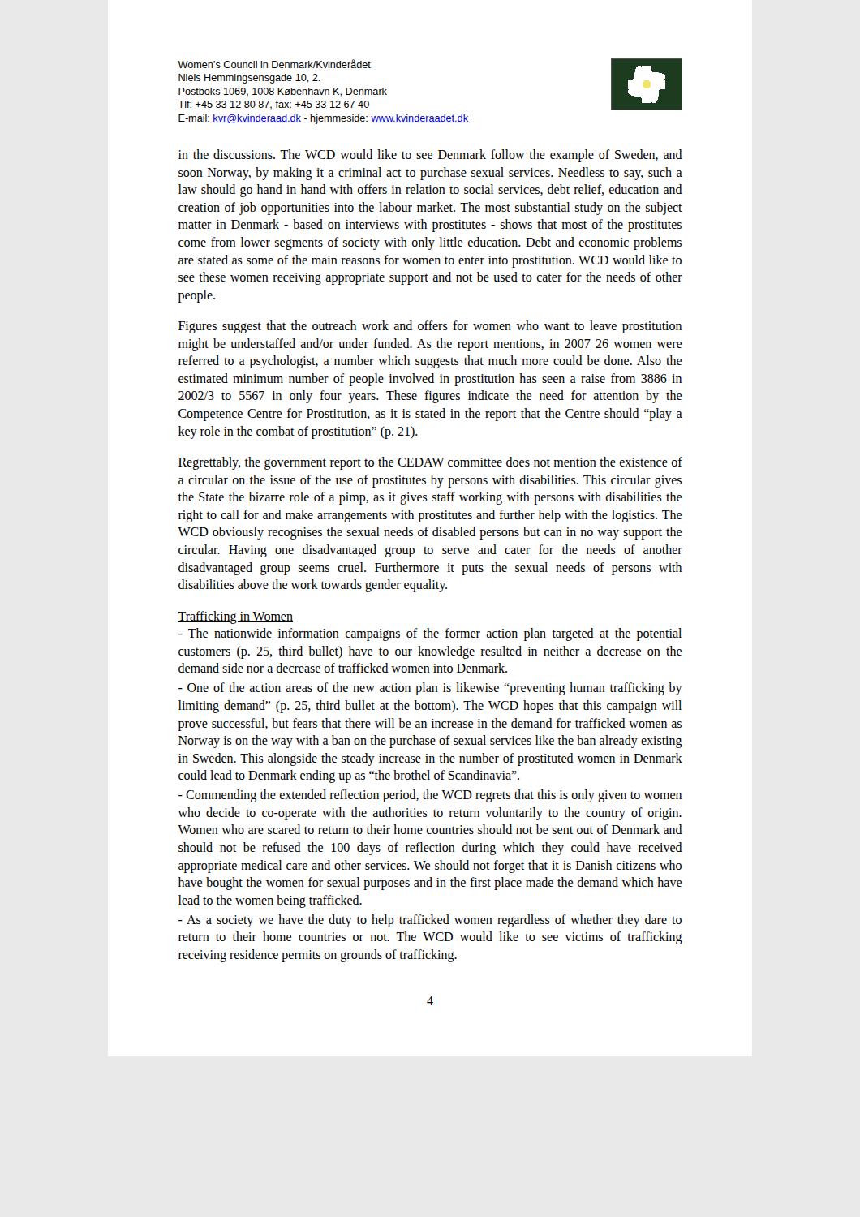Women’s Council in Denmark/Kvinderådet
Niels Hemmingsensgade 10, 2.
Postboks 1069, 1008 København K, Denmark
Tlf: +45 33 12 80 87, fax: +45 33 12 67 40
E-mail: kvr@kvinderaad.dk - hjemmeside: www.kvinderaadet.dk
in the discussions. The WCD would like to see Denmark follow the example of Sweden, and soon Norway, by making it a criminal act to purchase sexual services. Needless to say, such a law should go hand in hand with offers in relation to social services, debt relief, education and creation of job opportunities into the labour market. The most substantial study on the subject matter in Denmark - based on interviews with prostitutes - shows that most of the prostitutes come from lower segments of society with only little education. Debt and economic problems are stated as some of the main reasons for women to enter into prostitution. WCD would like to see these women receiving appropriate support and not be used to cater for the needs of other people.
Figures suggest that the outreach work and offers for women who want to leave prostitution might be understaffed and/or under funded. As the report mentions, in 2007 26 women were referred to a psychologist, a number which suggests that much more could be done. Also the estimated minimum number of people involved in prostitution has seen a raise from 3886 in 2002/3 to 5567 in only four years. These figures indicate the need for attention by the Competence Centre for Prostitution, as it is stated in the report that the Centre should “play a key role in the combat of prostitution” (p. 21).
Regrettably, the government report to the CEDAW committee does not mention the existence of a circular on the issue of the use of prostitutes by persons with disabilities. This circular gives the State the bizarre role of a pimp, as it gives staff working with persons with disabilities the right to call for and make arrangements with prostitutes and further help with the logistics. The WCD obviously recognises the sexual needs of disabled persons but can in no way support the circular. Having one disadvantaged group to serve and cater for the needs of another disadvantaged group seems cruel. Furthermore it puts the sexual needs of persons with disabilities above the work towards gender equality.
Trafficking in Women
The nationwide information campaigns of the former action plan targeted at the potential customers (p. 25, third bullet) have to our knowledge resulted in neither a decrease on the demand side nor a decrease of trafficked women into Denmark.
One of the action areas of the new action plan is likewise “preventing human trafficking by limiting demand” (p. 25, third bullet at the bottom). The WCD hopes that this campaign will prove successful, but fears that there will be an increase in the demand for trafficked women as Norway is on the way with a ban on the purchase of sexual services like the ban already existing in Sweden. This alongside the steady increase in the number of prostituted women in Denmark could lead to Denmark ending up as “the brothel of Scandinavia”.
Commending the extended reflection period, the WCD regrets that this is only given to women who decide to co-operate with the authorities to return voluntarily to the country of origin. Women who are scared to return to their home countries should not be sent out of Denmark and should not be refused the 100 days of reflection during which they could have received appropriate medical care and other services. We should not forget that it is Danish citizens who have bought the women for sexual purposes and in the first place made the demand which have lead to the women being trafficked.
As a society we have the duty to help trafficked women regardless of whether they dare to return to their home countries or not. The WCD would like to see victims of trafficking receiving residence permits on grounds of trafficking.
4